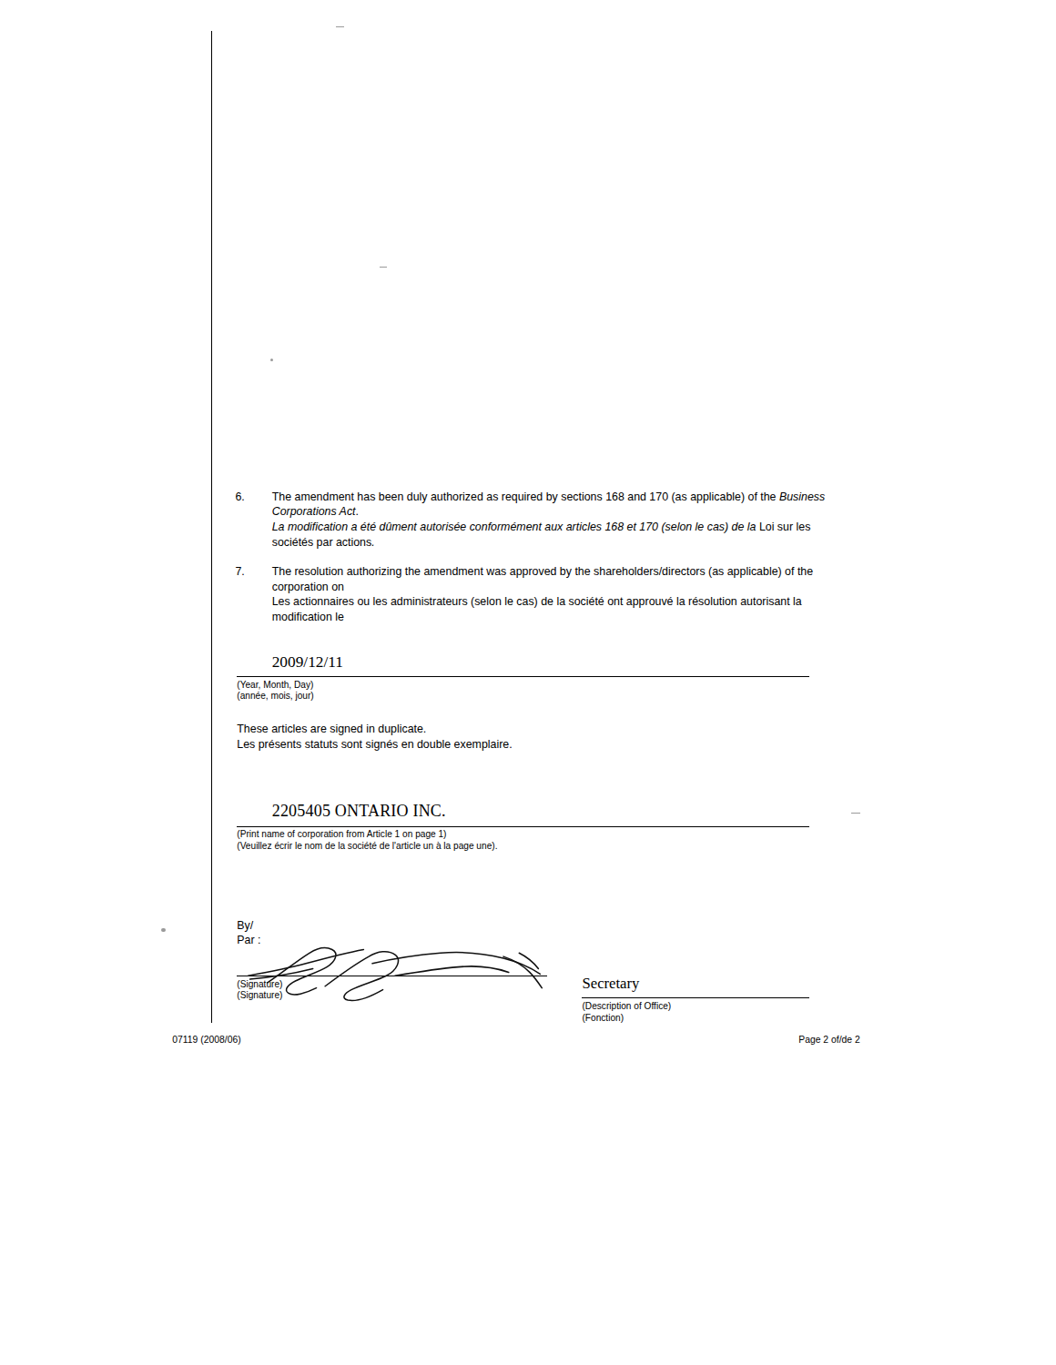6. The amendment has been duly authorized as required by sections 168 and 170 (as applicable) of the Business Corporations Act. La modification a été dûment autorisée conformément aux articles 168 et 170 (selon le cas) de la Loi sur les sociétés par actions.
7. The resolution authorizing the amendment was approved by the shareholders/directors (as applicable) of the corporation on Les actionnaires ou les administrateurs (selon le cas) de la société ont approuvé la résolution autorisant la modification le
2009/12/11
(Year, Month, Day)
(année, mois, jour)
These articles are signed in duplicate.
Les présents statuts sont signés en double exemplaire.
2205405 ONTARIO INC.
(Print name of corporation from Article 1 on page 1)
(Veuillez écrir le nom de la société de l'article un à la page une).
By/
Par :
(Signature)
(Signature)
Secretary
(Description of Office)
(Fonction)
07119 (2008/06) Page 2 of/de 2